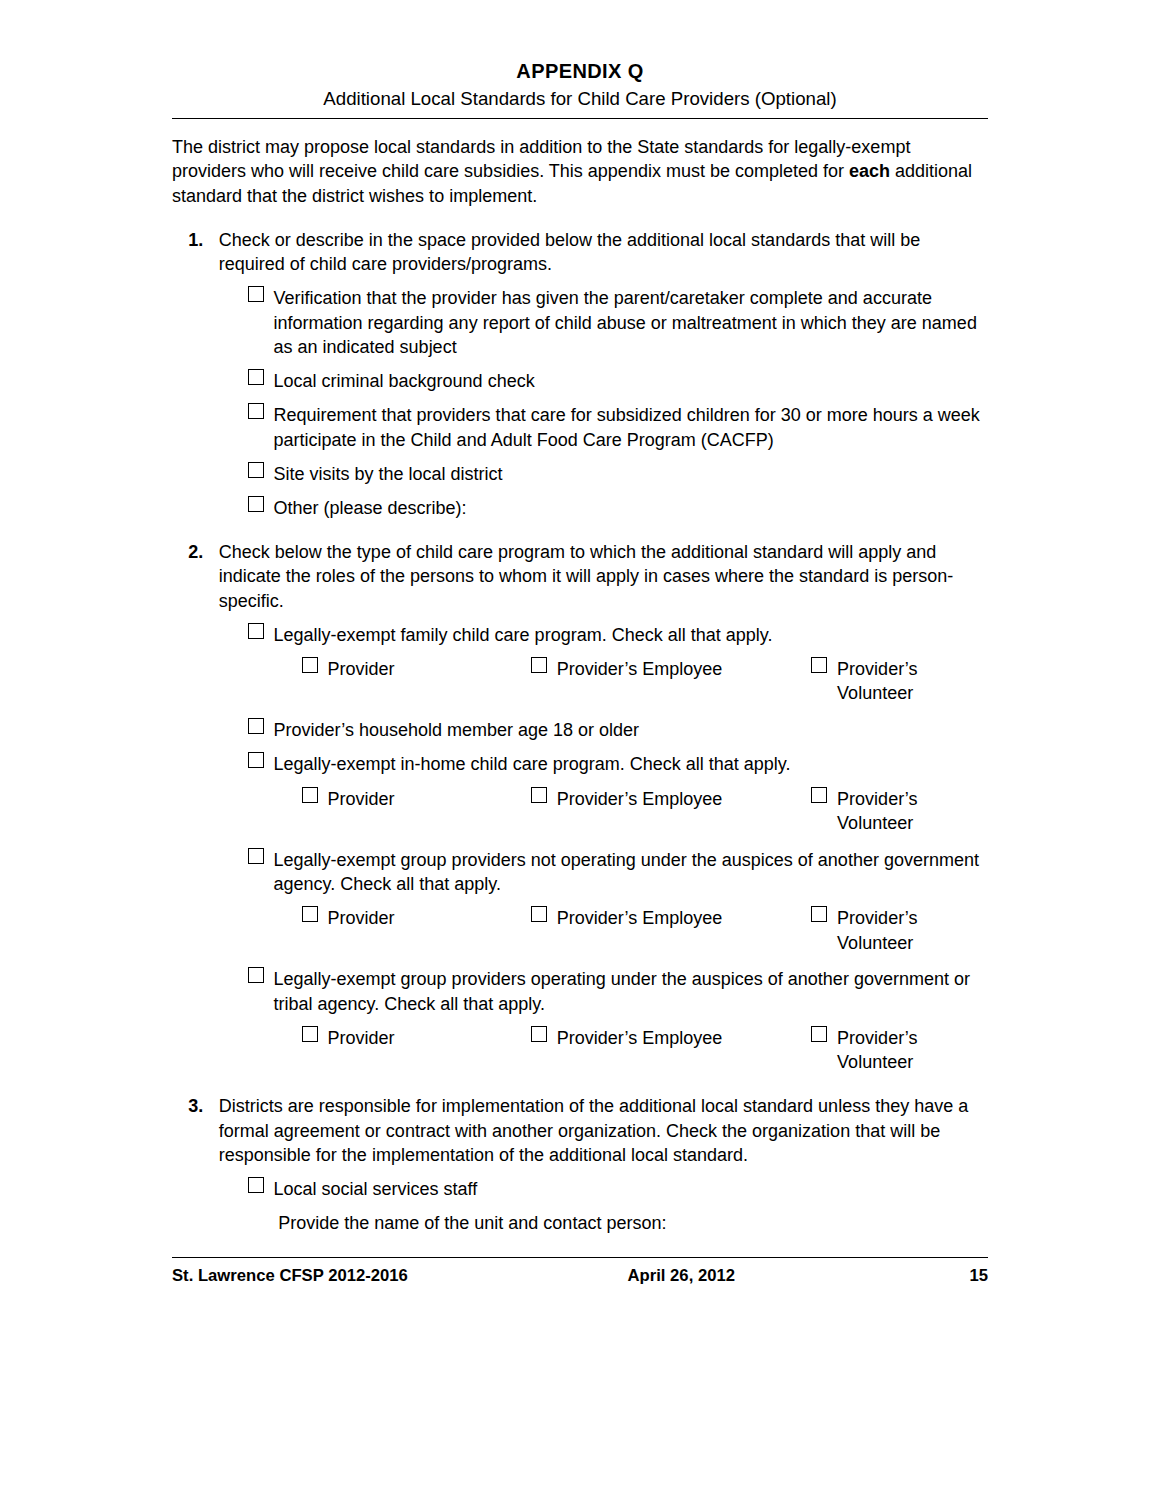APPENDIX Q
Additional Local Standards for Child Care Providers (Optional)
The district may propose local standards in addition to the State standards for legally-exempt providers who will receive child care subsidies. This appendix must be completed for each additional standard that the district wishes to implement.
Check or describe in the space provided below the additional local standards that will be required of child care providers/programs.
Verification that the provider has given the parent/caretaker complete and accurate information regarding any report of child abuse or maltreatment in which they are named as an indicated subject
Local criminal background check
Requirement that providers that care for subsidized children for 30 or more hours a week participate in the Child and Adult Food Care Program (CACFP)
Site visits by the local district
Other (please describe):
Check below the type of child care program to which the additional standard will apply and indicate the roles of the persons to whom it will apply in cases where the standard is person-specific.
Legally-exempt family child care program. Check all that apply.
Provider Provider’s Employee Provider’s Volunteer
Provider’s household member age 18 or older
Legally-exempt in-home child care program. Check all that apply.
Provider Provider’s Employee Provider’s Volunteer
Legally-exempt group providers not operating under the auspices of another government agency. Check all that apply.
Provider Provider’s Employee Provider’s Volunteer
Legally-exempt group providers operating under the auspices of another government or tribal agency. Check all that apply.
Provider Provider’s Employee Provider’s Volunteer
Districts are responsible for implementation of the additional local standard unless they have a formal agreement or contract with another organization. Check the organization that will be responsible for the implementation of the additional local standard.
Local social services staff
Provide the name of the unit and contact person:
St. Lawrence CFSP 2012-2016 April 26, 2012 15